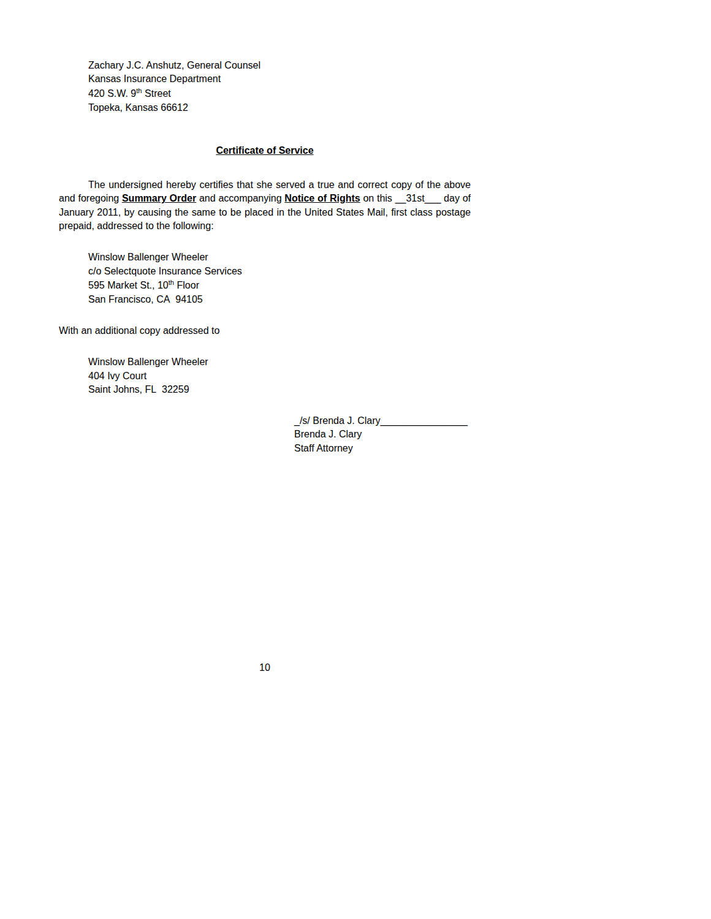Zachary J.C. Anshutz, General Counsel
Kansas Insurance Department
420 S.W. 9th Street
Topeka, Kansas 66612
Certificate of Service
The undersigned hereby certifies that she served a true and correct copy of the above and foregoing Summary Order and accompanying Notice of Rights on this __31st___ day of January 2011, by causing the same to be placed in the United States Mail, first class postage prepaid, addressed to the following:
Winslow Ballenger Wheeler
c/o Selectquote Insurance Services
595 Market St., 10th Floor
San Francisco, CA 94105
With an additional copy addressed to
Winslow Ballenger Wheeler
404 Ivy Court
Saint Johns, FL 32259
_/s/ Brenda J. Clary________________
Brenda J. Clary
Staff Attorney
10